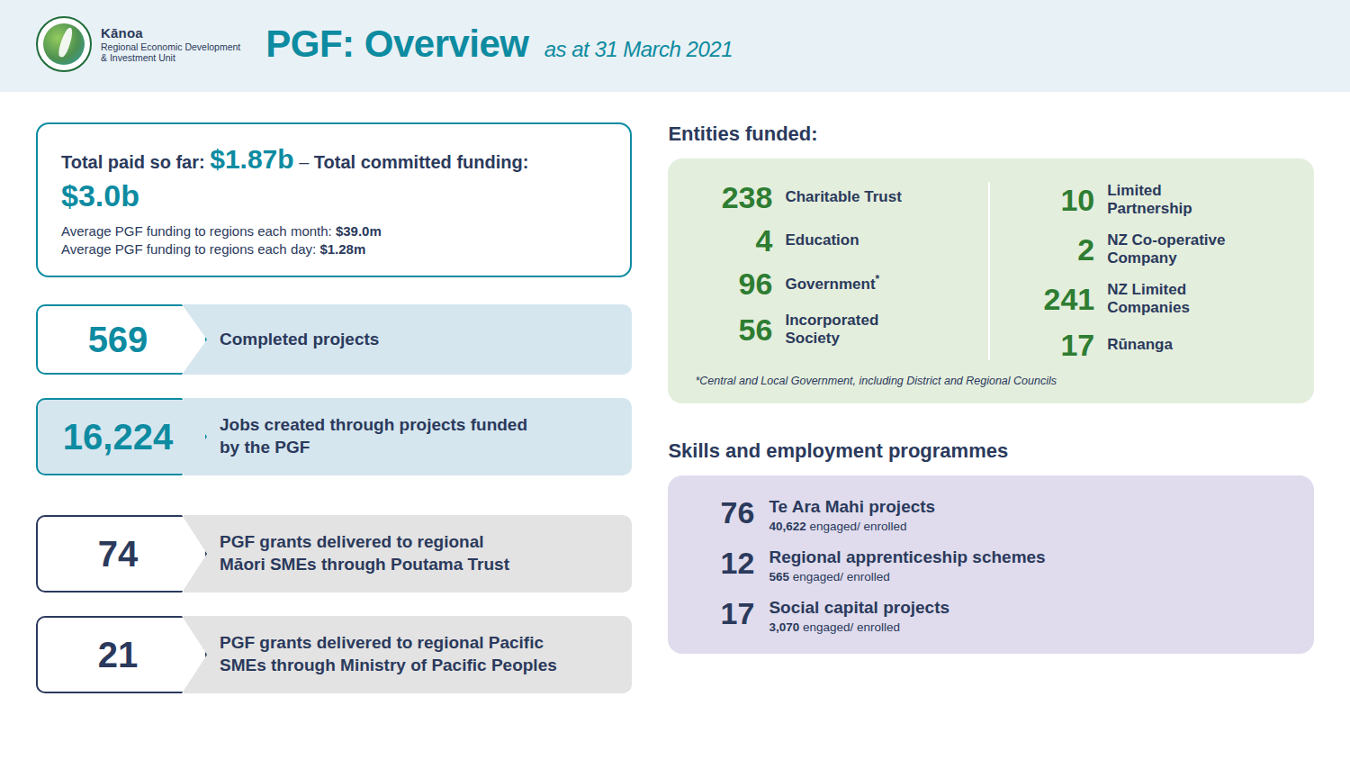Kānoa Regional Economic Development
& Investment Unit
PGF: Overview as at 31 March 2021
Total paid so far: $1.87b – Total committed funding: $3.0b
Average PGF funding to regions each month: $39.0m
Average PGF funding to regions each day: $1.28m
569
Completed projects
16,224
Jobs created through projects funded
by the PGF
74
PGF grants delivered to regional
Māori SMEs through Poutama Trust
21
PGF grants delivered to regional Pacific
SMEs through Ministry of Pacific Peoples
Entities funded:
238
Charitable Trust
4
Education
96
Government*
56
Incorporated
Society
10
Limited
Partnership
2
NZ Co-operative
Company
241
NZ Limited
Companies
17
Rūnanga
*Central and Local Government, including District and Regional Councils
Skills and employment programmes
76
Te Ara Mahi projects
40,622 engaged/ enrolled
12
Regional apprenticeship schemes
565 engaged/ enrolled
17
Social capital projects
3,070 engaged/ enrolled